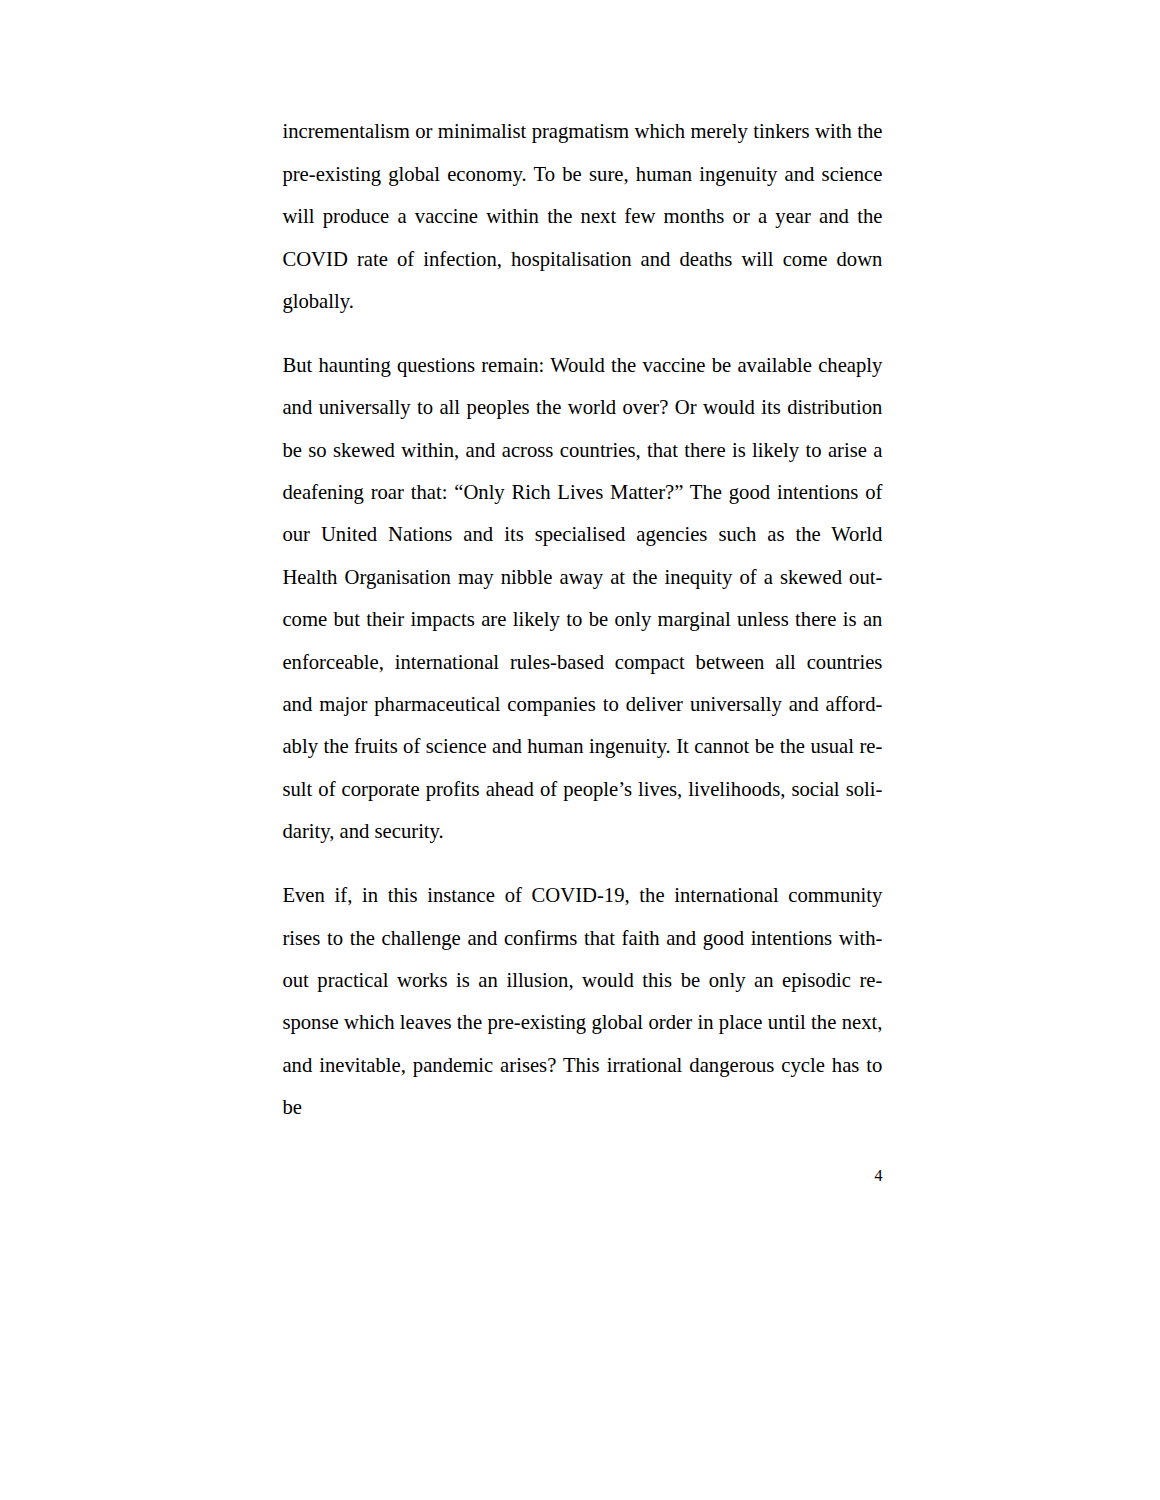incrementalism or minimalist pragmatism which merely tinkers with the pre-existing global economy. To be sure, human ingenuity and science will produce a vaccine within the next few months or a year and the COVID rate of infection, hospitalisation and deaths will come down globally.
But haunting questions remain: Would the vaccine be available cheaply and universally to all peoples the world over? Or would its distribution be so skewed within, and across countries, that there is likely to arise a deafening roar that: “Only Rich Lives Matter?” The good intentions of our United Nations and its specialised agencies such as the World Health Organisation may nibble away at the inequity of a skewed outcome but their impacts are likely to be only marginal unless there is an enforceable, international rules-based compact between all countries and major pharmaceutical companies to deliver universally and affordably the fruits of science and human ingenuity. It cannot be the usual result of corporate profits ahead of people’s lives, livelihoods, social solidarity, and security.
Even if, in this instance of COVID-19, the international community rises to the challenge and confirms that faith and good intentions without practical works is an illusion, would this be only an episodic response which leaves the pre-existing global order in place until the next, and inevitable, pandemic arises? This irrational dangerous cycle has to be
4